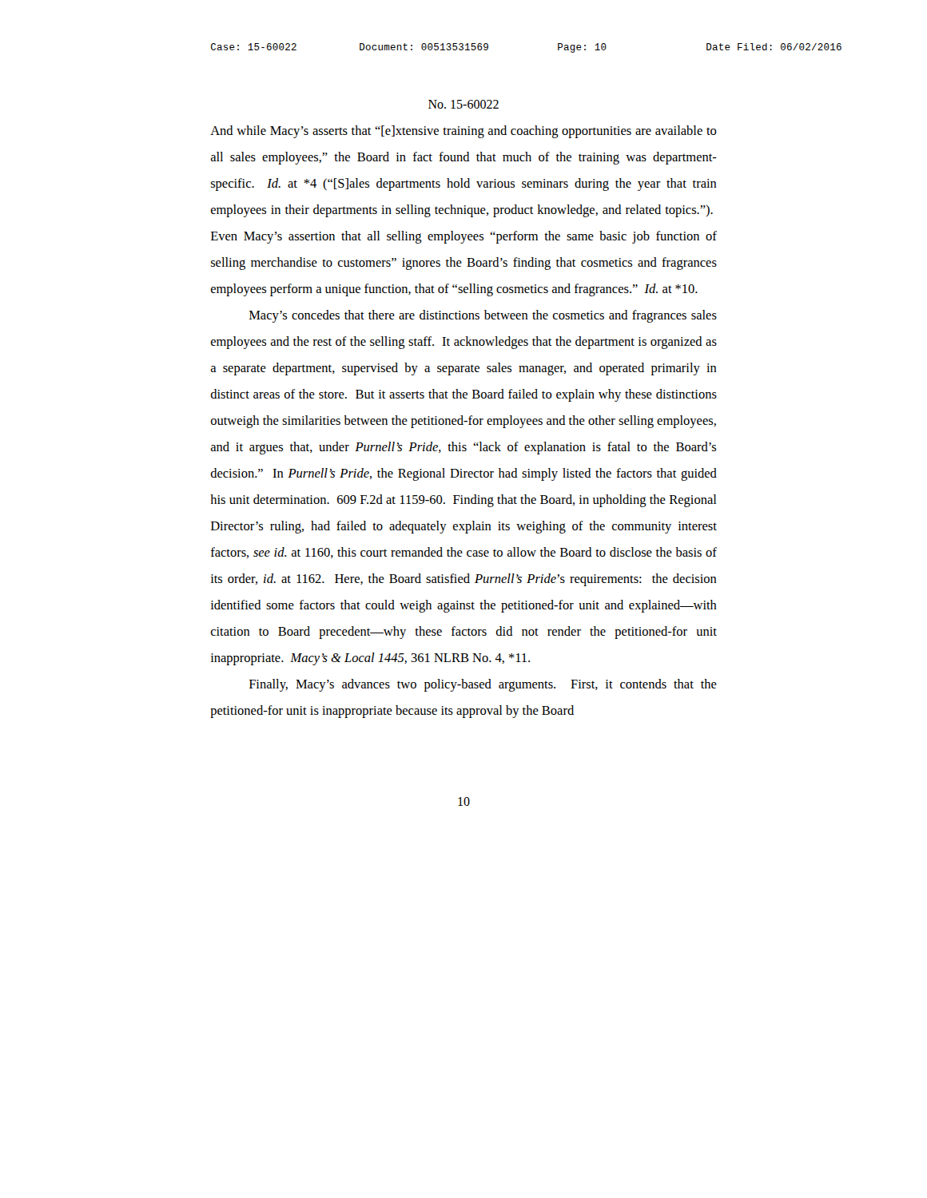Case: 15-60022 Document: 00513531569 Page: 10 Date Filed: 06/02/2016
No. 15-60022
And while Macy’s asserts that “[e]xtensive training and coaching opportunities are available to all sales employees,” the Board in fact found that much of the training was department-specific. Id. at *4 (“[S]ales departments hold various seminars during the year that train employees in their departments in selling technique, product knowledge, and related topics.”). Even Macy’s assertion that all selling employees “perform the same basic job function of selling merchandise to customers” ignores the Board’s finding that cosmetics and fragrances employees perform a unique function, that of “selling cosmetics and fragrances.” Id. at *10.
Macy’s concedes that there are distinctions between the cosmetics and fragrances sales employees and the rest of the selling staff. It acknowledges that the department is organized as a separate department, supervised by a separate sales manager, and operated primarily in distinct areas of the store. But it asserts that the Board failed to explain why these distinctions outweigh the similarities between the petitioned-for employees and the other selling employees, and it argues that, under Purnell’s Pride, this “lack of explanation is fatal to the Board’s decision.” In Purnell’s Pride, the Regional Director had simply listed the factors that guided his unit determination. 609 F.2d at 1159-60. Finding that the Board, in upholding the Regional Director’s ruling, had failed to adequately explain its weighing of the community interest factors, see id. at 1160, this court remanded the case to allow the Board to disclose the basis of its order, id. at 1162. Here, the Board satisfied Purnell’s Pride’s requirements: the decision identified some factors that could weigh against the petitioned-for unit and explained—with citation to Board precedent—why these factors did not render the petitioned-for unit inappropriate. Macy’s & Local 1445, 361 NLRB No. 4, *11.
Finally, Macy’s advances two policy-based arguments. First, it contends that the petitioned-for unit is inappropriate because its approval by the Board
10